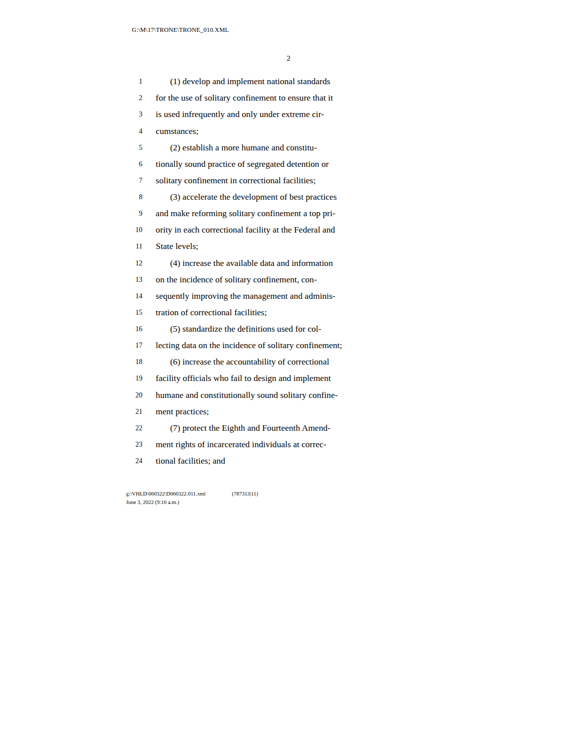G:\M\17\TRONE\TRONE_010.XML
2
(1) develop and implement national standards
for the use of solitary confinement to ensure that it
is used infrequently and only under extreme cir-
cumstances;
(2) establish a more humane and constitu-
tionally sound practice of segregated detention or
solitary confinement in correctional facilities;
(3) accelerate the development of best practices
and make reforming solitary confinement a top pri-
ority in each correctional facility at the Federal and
State levels;
(4) increase the available data and information
on the incidence of solitary confinement, con-
sequently improving the management and adminis-
tration of correctional facilities;
(5) standardize the definitions used for col-
lecting data on the incidence of solitary confinement;
(6) increase the accountability of correctional
facility officials who fail to design and implement
humane and constitutionally sound solitary confine-
ment practices;
(7) protect the Eighth and Fourteenth Amend-
ment rights of incarcerated individuals at correc-
tional facilities; and
g:\VHLD\060322\D060322.011.xml (787313|11)
June 3, 2022 (9:16 a.m.)